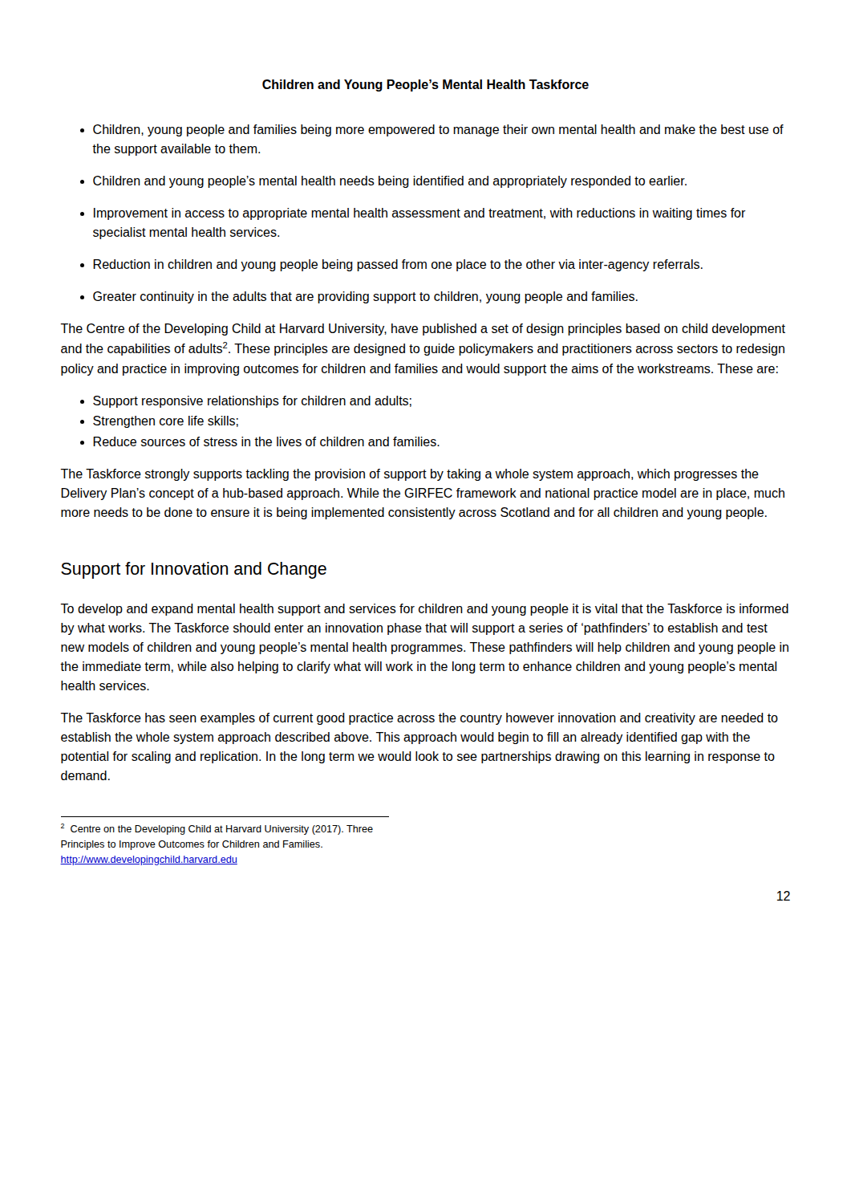Children and Young People’s Mental Health Taskforce
Children, young people and families being more empowered to manage their own mental health and make the best use of the support available to them.
Children and young people’s mental health needs being identified and appropriately responded to earlier.
Improvement in access to appropriate mental health assessment and treatment, with reductions in waiting times for specialist mental health services.
Reduction in children and young people being passed from one place to the other via inter-agency referrals.
Greater continuity in the adults that are providing support to children, young people and families.
The Centre of the Developing Child at Harvard University, have published a set of design principles based on child development and the capabilities of adults2. These principles are designed to guide policymakers and practitioners across sectors to redesign policy and practice in improving outcomes for children and families and would support the aims of the workstreams. These are:
Support responsive relationships for children and adults;
Strengthen core life skills;
Reduce sources of stress in the lives of children and families.
The Taskforce strongly supports tackling the provision of support by taking a whole system approach, which progresses the Delivery Plan’s concept of a hub-based approach. While the GIRFEC framework and national practice model are in place, much more needs to be done to ensure it is being implemented consistently across Scotland and for all children and young people.
Support for Innovation and Change
To develop and expand mental health support and services for children and young people it is vital that the Taskforce is informed by what works. The Taskforce should enter an innovation phase that will support a series of ‘pathfinders’ to establish and test new models of children and young people’s mental health programmes. These pathfinders will help children and young people in the immediate term, while also helping to clarify what will work in the long term to enhance children and young people’s mental health services.
The Taskforce has seen examples of current good practice across the country however innovation and creativity are needed to establish the whole system approach described above. This approach would begin to fill an already identified gap with the potential for scaling and replication. In the long term we would look to see partnerships drawing on this learning in response to demand.
2 Centre on the Developing Child at Harvard University (2017). Three Principles to Improve Outcomes for Children and Families. http://www.developingchild.harvard.edu
12